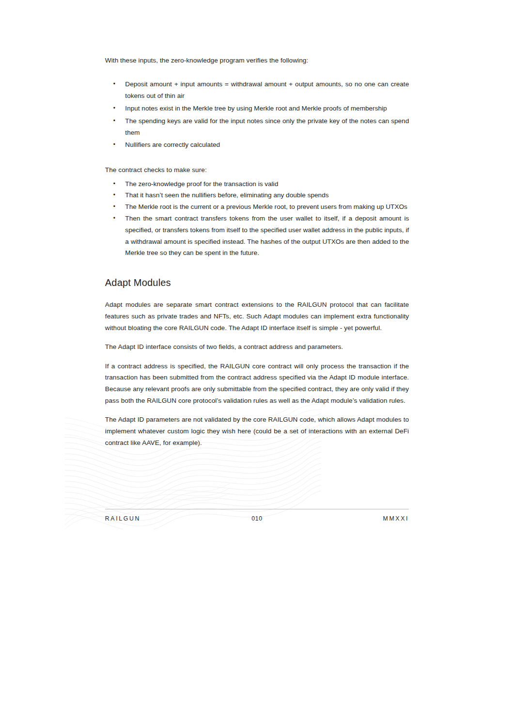With these inputs, the zero-knowledge program verifies the following:
Deposit amount + input amounts = withdrawal amount + output amounts, so no one can create tokens out of thin air
Input notes exist in the Merkle tree by using Merkle root and Merkle proofs of membership
The spending keys are valid for the input notes since only the private key of the notes can spend them
Nullifiers are correctly calculated
The contract checks to make sure:
The zero-knowledge proof for the transaction is valid
That it hasn’t seen the nullifiers before, eliminating any double spends
The Merkle root is the current or a previous Merkle root, to prevent users from making up UTXOs
Then the smart contract transfers tokens from the user wallet to itself, if a deposit amount is specified, or transfers tokens from itself to the specified user wallet address in the public inputs, if a withdrawal amount is specified instead. The hashes of the output UTXOs are then added to the Merkle tree so they can be spent in the future.
Adapt Modules
Adapt modules are separate smart contract extensions to the RAILGUN protocol that can facilitate features such as private trades and NFTs, etc. Such Adapt modules can implement extra functionality without bloating the core RAILGUN code. The Adapt ID interface itself is simple - yet powerful.
The Adapt ID interface consists of two fields, a contract address and parameters.
If a contract address is specified, the RAILGUN core contract will only process the transaction if the transaction has been submitted from the contract address specified via the Adapt ID module interface. Because any relevant proofs are only submittable from the specified contract, they are only valid if they pass both the RAILGUN core protocol’s validation rules as well as the Adapt module’s validation rules.
The Adapt ID parameters are not validated by the core RAILGUN code, which allows Adapt modules to implement whatever custom logic they wish here (could be a set of interactions with an external DeFi contract like AAVE, for example).
RAILGUN
010
MMXXI